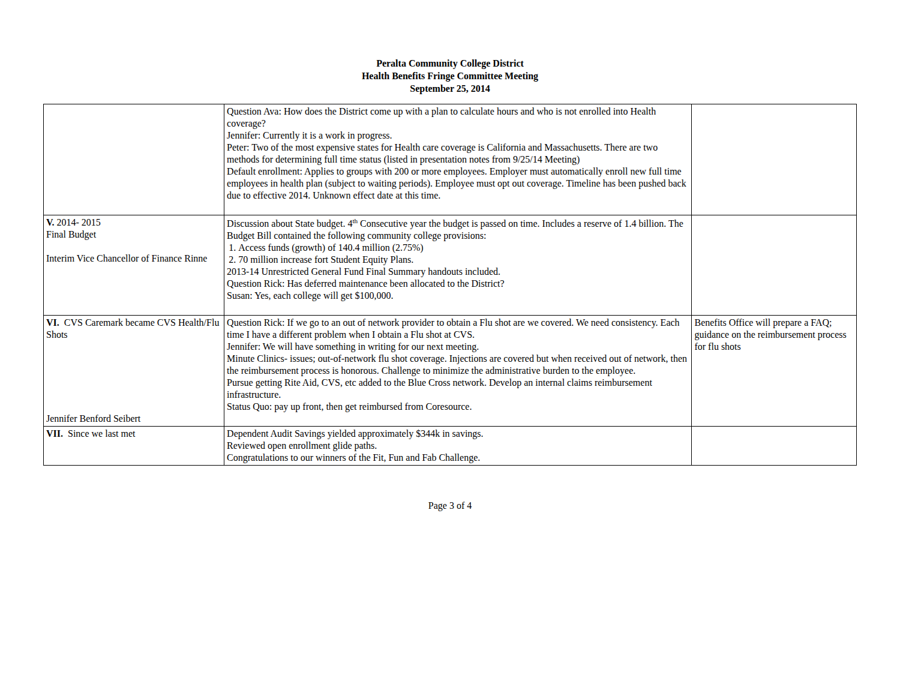Peralta Community College District
Health Benefits Fringe Committee Meeting
September 25, 2014
| | Question Ava: How does the District come up with a plan to calculate hours and who is not enrolled into Health coverage? Jennifer: Currently it is a work in progress. Peter: Two of the most expensive states for Health care coverage is California and Massachusetts. There are two methods for determining full time status (listed in presentation notes from 9/25/14 Meeting) Default enrollment: Applies to groups with 200 or more employees. Employer must automatically enroll new full time employees in health plan (subject to waiting periods). Employee must opt out coverage. Timeline has been pushed back due to effective 2014. Unknown effect date at this time. | |
| V. 2014- 2015 Final Budget Interim Vice Chancellor of Finance Rinne | Discussion about State budget. 4 th Consecutive year the budget is passed on time. Includes a reserve of 1.4 billion. The Budget Bill contained the following community college provisions: Access funds (growth) of 140.4 million (2.75%) 70 million increase fort Student Equity Plans. 2013-14 Unrestricted General Fund Final Summary handouts included. Question Rick: Has deferred maintenance been allocated to the District? Susan: Yes, each college will get $100,000. | |
| VI. CVS Caremark became CVS Health/Flu Shots Jennifer Benford Seibert | Question Rick: If we go to an out of network provider to obtain a Flu shot are we covered. We need consistency. Each time I have a different problem when I obtain a Flu shot at CVS. Jennifer: We will have something in writing for our next meeting. Minute Clinics- issues; out-of-network flu shot coverage. Injections are covered but when received out of network, then the reimbursement process is honorous. Challenge to minimize the administrative burden to the employee. Pursue getting Rite Aid, CVS, etc added to the Blue Cross network. Develop an internal claims reimbursement infrastructure. Status Quo: pay up front, then get reimbursed from Coresource. | Benefits Office will prepare a FAQ; guidance on the reimbursement process for flu shots |
| VII. Since we last met | Dependent Audit Savings yielded approximately $344k in savings. Reviewed open enrollment glide paths. Congratulations to our winners of the Fit, Fun and Fab Challenge. | |
Page 3 of 4